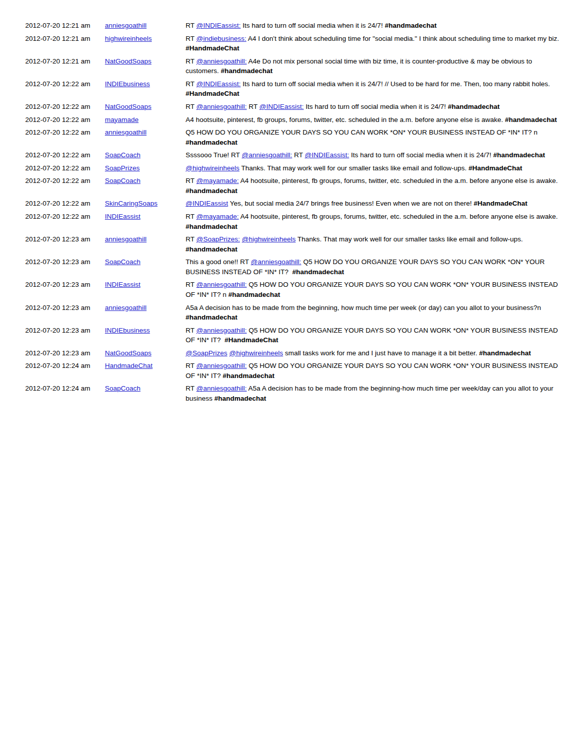| 2012-07-20 12:21 am | anniesgoathill | RT @INDIEassist: Its hard to turn off social media when it is 24/7! #handmadechat |
| 2012-07-20 12:21 am | highwireinheels | RT @indiebusiness: A4 I don't think about scheduling time for "social media." I think about scheduling time to market my biz. #HandmadeChat |
| 2012-07-20 12:21 am | NatGoodSoaps | RT @anniesgoathill: A4e Do not mix personal social time with biz time, it is counter-productive & may be obvious to customers. #handmadechat |
| 2012-07-20 12:22 am | INDIEbusiness | RT @INDIEassist: Its hard to turn off social media when it is 24/7! // Used to be hard for me. Then, too many rabbit holes. #HandmadeChat |
| 2012-07-20 12:22 am | NatGoodSoaps | RT @anniesgoathill: RT @INDIEassist: Its hard to turn off social media when it is 24/7! #handmadechat |
| 2012-07-20 12:22 am | mayamade | A4 hootsuite, pinterest, fb groups, forums, twitter, etc. scheduled in the a.m. before anyone else is awake. #handmadechat |
| 2012-07-20 12:22 am | anniesgoathill | Q5 HOW DO YOU ORGANIZE YOUR DAYS SO YOU CAN WORK *ON* YOUR BUSINESS INSTEAD OF *IN* IT? n #handmadechat |
| 2012-07-20 12:22 am | SoapCoach | Ssssooo True! RT @anniesgoathill: RT @INDIEassist: Its hard to turn off social media when it is 24/7! #handmadechat |
| 2012-07-20 12:22 am | SoapPrizes | @highwireinheels Thanks. That may work well for our smaller tasks like email and follow-ups. #HandmadeChat |
| 2012-07-20 12:22 am | SoapCoach | RT @mayamade: A4 hootsuite, pinterest, fb groups, forums, twitter, etc. scheduled in the a.m. before anyone else is awake. #handmadechat |
| 2012-07-20 12:22 am | SkinCaringSoaps | @INDIEassist Yes, but social media 24/7 brings free business! Even when we are not on there! #HandmadeChat |
| 2012-07-20 12:22 am | INDIEassist | RT @mayamade: A4 hootsuite, pinterest, fb groups, forums, twitter, etc. scheduled in the a.m. before anyone else is awake. #handmadechat |
| 2012-07-20 12:23 am | anniesgoathill | RT @SoapPrizes: @highwireinheels Thanks. That may work well for our smaller tasks like email and follow-ups. #handmadechat |
| 2012-07-20 12:23 am | SoapCoach | This a good one!! RT @anniesgoathill: Q5 HOW DO YOU ORGANIZE YOUR DAYS SO YOU CAN WORK *ON* YOUR BUSINESS INSTEAD OF *IN* IT? #handmadechat |
| 2012-07-20 12:23 am | INDIEassist | RT @anniesgoathill: Q5 HOW DO YOU ORGANIZE YOUR DAYS SO YOU CAN WORK *ON* YOUR BUSINESS INSTEAD OF *IN* IT? n #handmadechat |
| 2012-07-20 12:23 am | anniesgoathill | A5a A decision has to be made from the beginning, how much time per week (or day) can you allot to your business?n #handmadechat |
| 2012-07-20 12:23 am | INDIEbusiness | RT @anniesgoathill: Q5 HOW DO YOU ORGANIZE YOUR DAYS SO YOU CAN WORK *ON* YOUR BUSINESS INSTEAD OF *IN* IT? #HandmadeChat |
| 2012-07-20 12:23 am | NatGoodSoaps | @SoapPrizes @highwireinheels small tasks work for me and I just have to manage it a bit better. #handmadechat |
| 2012-07-20 12:24 am | HandmadeChat | RT @anniesgoathill: Q5 HOW DO YOU ORGANIZE YOUR DAYS SO YOU CAN WORK *ON* YOUR BUSINESS INSTEAD OF *IN* IT? #handmadechat |
| 2012-07-20 12:24 am | SoapCoach | RT @anniesgoathill: A5a A decision has to be made from the beginning-how much time per week/day can you allot to your business #handmadechat |